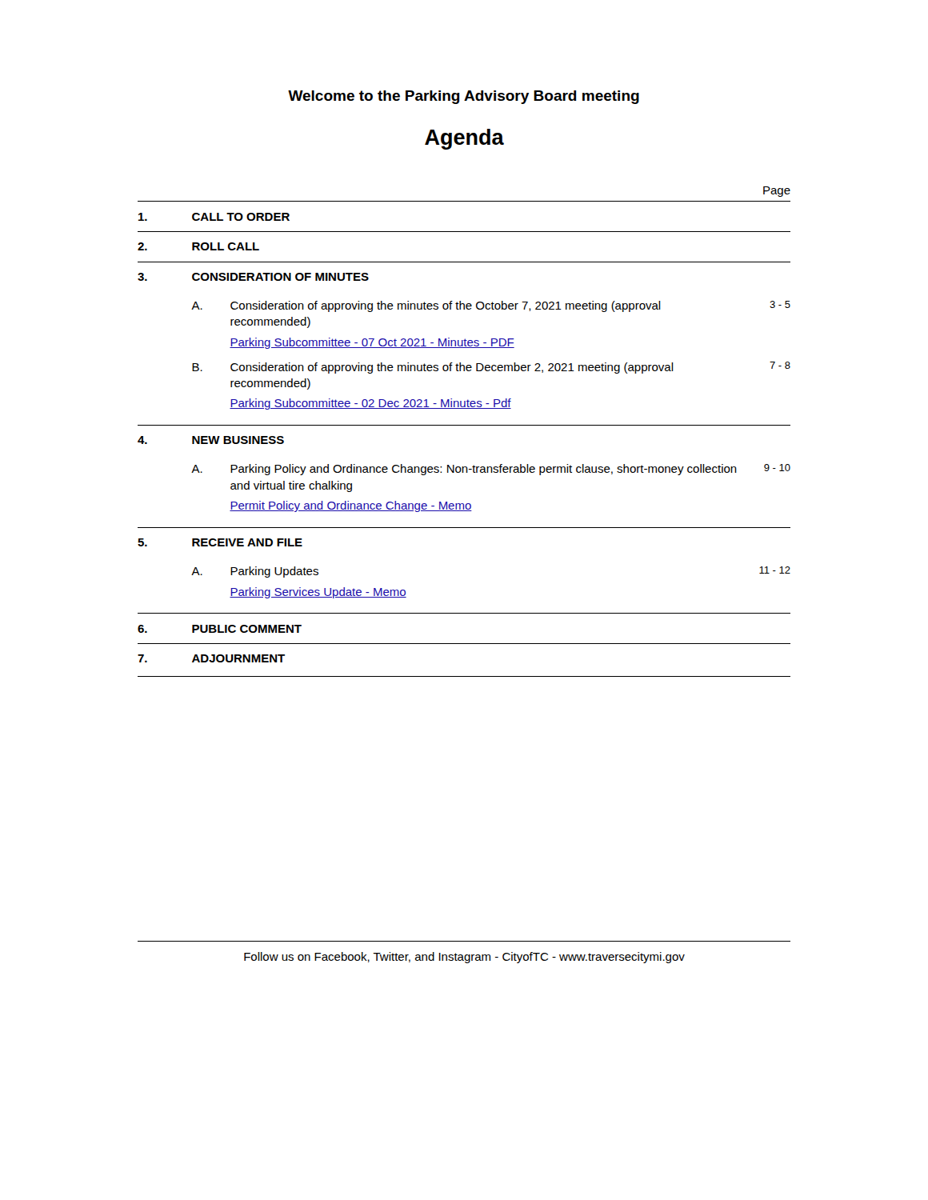Welcome to the Parking Advisory Board meeting
Agenda
Page
| 1. | CALL TO ORDER |
| 2. | ROLL CALL |
| 3. | CONSIDERATION OF MINUTES |
| | / A. / Consideration of approving the minutes of the October 7, 2021 meeting (approval recommended) Parking Subcommittee - 07 Oct 2021 - Minutes - PDF / 3 - 5 / / B. / Consideration of approving the minutes of the December 2, 2021 meeting (approval recommended) Parking Subcommittee - 02 Dec 2021 - Minutes - Pdf / 7 - 8 / |
| 4. | NEW BUSINESS |
| | / A. / Parking Policy and Ordinance Changes: Non-transferable permit clause, short-money collection and virtual tire chalking Permit Policy and Ordinance Change - Memo / 9 - 10 / |
| 5. | RECEIVE AND FILE |
| | / A. / Parking Updates Parking Services Update - Memo / 11 - 12 / |
| 6. | PUBLIC COMMENT |
| 7. | ADJOURNMENT |
Follow us on Facebook, Twitter, and Instagram - CityofTC - www.traversecitymi.gov